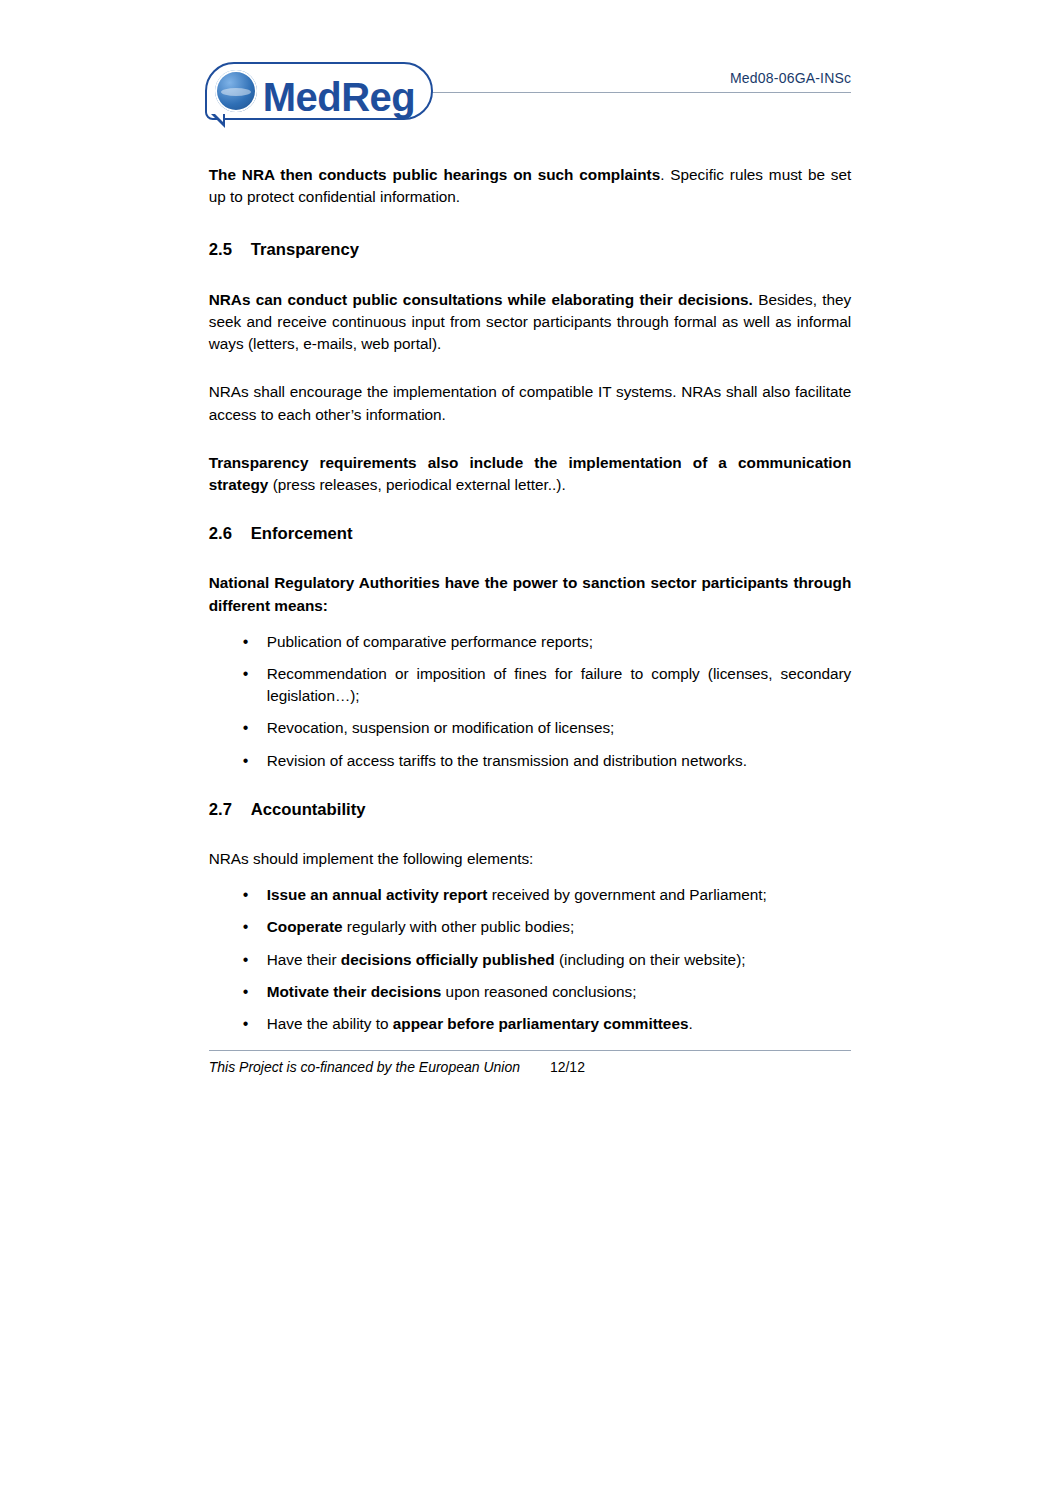MedReg
Med08-06GA-INSc
The NRA then conducts public hearings on such complaints. Specific rules must be set up to protect confidential information.
2.5 Transparency
NRAs can conduct public consultations while elaborating their decisions. Besides, they seek and receive continuous input from sector participants through formal as well as informal ways (letters, e-mails, web portal).
NRAs shall encourage the implementation of compatible IT systems. NRAs shall also facilitate access to each other’s information.
Transparency requirements also include the implementation of a communication strategy (press releases, periodical external letter..).
2.6 Enforcement
National Regulatory Authorities have the power to sanction sector participants through different means:
Publication of comparative performance reports;
Recommendation or imposition of fines for failure to comply (licenses, secondary legislation…);
Revocation, suspension or modification of licenses;
Revision of access tariffs to the transmission and distribution networks.
2.7 Accountability
NRAs should implement the following elements:
Issue an annual activity report received by government and Parliament;
Cooperate regularly with other public bodies;
Have their decisions officially published (including on their website);
Motivate their decisions upon reasoned conclusions;
Have the ability to appear before parliamentary committees.
This Project is co-financed by the European Union 12/12